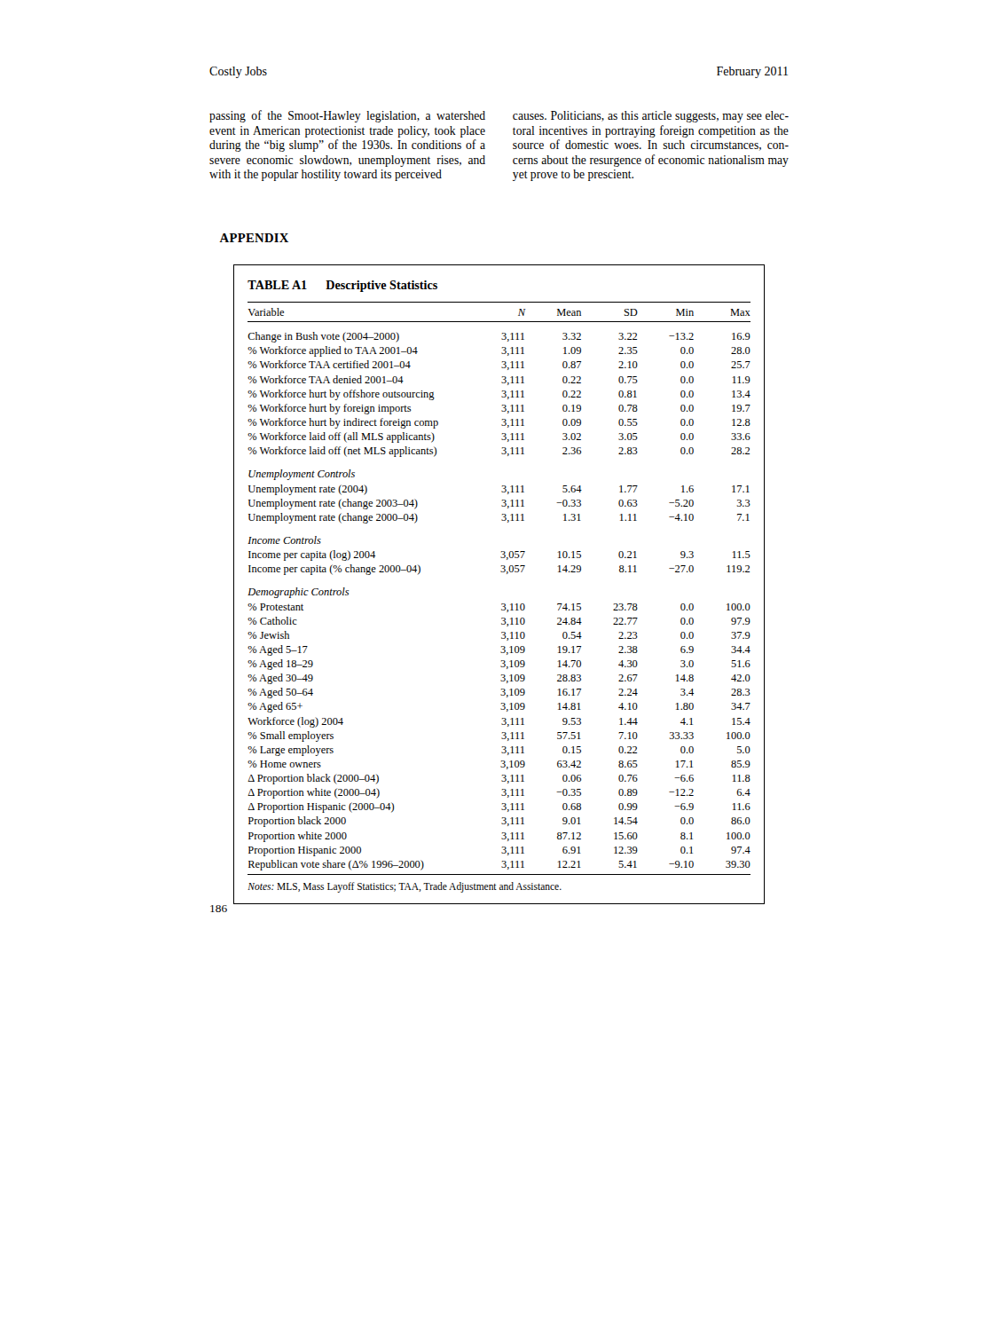Costly Jobs
February 2011
passing of the Smoot-Hawley legislation, a watershed event in American protectionist trade policy, took place during the “big slump” of the 1930s. In conditions of a severe economic slowdown, unemployment rises, and with it the popular hostility toward its perceived
causes. Politicians, as this article suggests, may see electoral incentives in portraying foreign competition as the source of domestic woes. In such circumstances, concerns about the resurgence of economic nationalism may yet prove to be prescient.
APPENDIX
TABLE A1 Descriptive Statistics
| Variable | N | Mean | SD | Min | Max |
| --- | --- | --- | --- | --- | --- |
| Change in Bush vote (2004–2000) | 3,111 | 3.32 | 3.22 | − 13.2 | 16.9 |
| % Workforce applied to TAA 2001–04 | 3,111 | 1.09 | 2.35 | 0.0 | 28.0 |
| % Workforce TAA certified 2001–04 | 3,111 | 0.87 | 2.10 | 0.0 | 25.7 |
| % Workforce TAA denied 2001–04 | 3,111 | 0.22 | 0.75 | 0.0 | 11.9 |
| % Workforce hurt by offshore outsourcing | 3,111 | 0.22 | 0.81 | 0.0 | 13.4 |
| % Workforce hurt by foreign imports | 3,111 | 0.19 | 0.78 | 0.0 | 19.7 |
| % Workforce hurt by indirect foreign comp | 3,111 | 0.09 | 0.55 | 0.0 | 12.8 |
| % Workforce laid off (all MLS applicants) | 3,111 | 3.02 | 3.05 | 0.0 | 33.6 |
| % Workforce laid off (net MLS applicants) | 3,111 | 2.36 | 2.83 | 0.0 | 28.2 |
| Unemployment Controls |
| Unemployment rate (2004) | 3,111 | 5.64 | 1.77 | 1.6 | 17.1 |
| Unemployment rate (change 2003–04) | 3,111 | − 0.33 | 0.63 | − 5.20 | 3.3 |
| Unemployment rate (change 2000–04) | 3,111 | 1.31 | 1.11 | − 4.10 | 7.1 |
| Income Controls |
| Income per capita (log) 2004 | 3,057 | 10.15 | 0.21 | 9.3 | 11.5 |
| Income per capita (% change 2000–04) | 3,057 | 14.29 | 8.11 | − 27.0 | 119.2 |
| Demographic Controls |
| % Protestant | 3,110 | 74.15 | 23.78 | 0.0 | 100.0 |
| % Catholic | 3,110 | 24.84 | 22.77 | 0.0 | 97.9 |
| % Jewish | 3,110 | 0.54 | 2.23 | 0.0 | 37.9 |
| % Aged 5–17 | 3,109 | 19.17 | 2.38 | 6.9 | 34.4 |
| % Aged 18–29 | 3,109 | 14.70 | 4.30 | 3.0 | 51.6 |
| % Aged 30–49 | 3,109 | 28.83 | 2.67 | 14.8 | 42.0 |
| % Aged 50–64 | 3,109 | 16.17 | 2.24 | 3.4 | 28.3 |
| % Aged 65+ | 3,109 | 14.81 | 4.10 | 1.80 | 34.7 |
| Workforce (log) 2004 | 3,111 | 9.53 | 1.44 | 4.1 | 15.4 |
| % Small employers | 3,111 | 57.51 | 7.10 | 33.33 | 100.0 |
| % Large employers | 3,111 | 0.15 | 0.22 | 0.0 | 5.0 |
| % Home owners | 3,109 | 63.42 | 8.65 | 17.1 | 85.9 |
| Δ Proportion black (2000–04) | 3,111 | 0.06 | 0.76 | − 6.6 | 11.8 |
| Δ Proportion white (2000–04) | 3,111 | − 0.35 | 0.89 | − 12.2 | 6.4 |
| Δ Proportion Hispanic (2000–04) | 3,111 | 0.68 | 0.99 | − 6.9 | 11.6 |
| Proportion black 2000 | 3,111 | 9.01 | 14.54 | 0.0 | 86.0 |
| Proportion white 2000 | 3,111 | 87.12 | 15.60 | 8.1 | 100.0 |
| Proportion Hispanic 2000 | 3,111 | 6.91 | 12.39 | 0.1 | 97.4 |
| Republican vote share (Δ% 1996–2000) | 3,111 | 12.21 | 5.41 | − 9.10 | 39.30 |
Notes: MLS, Mass Layoff Statistics; TAA, Trade Adjustment and Assistance.
186